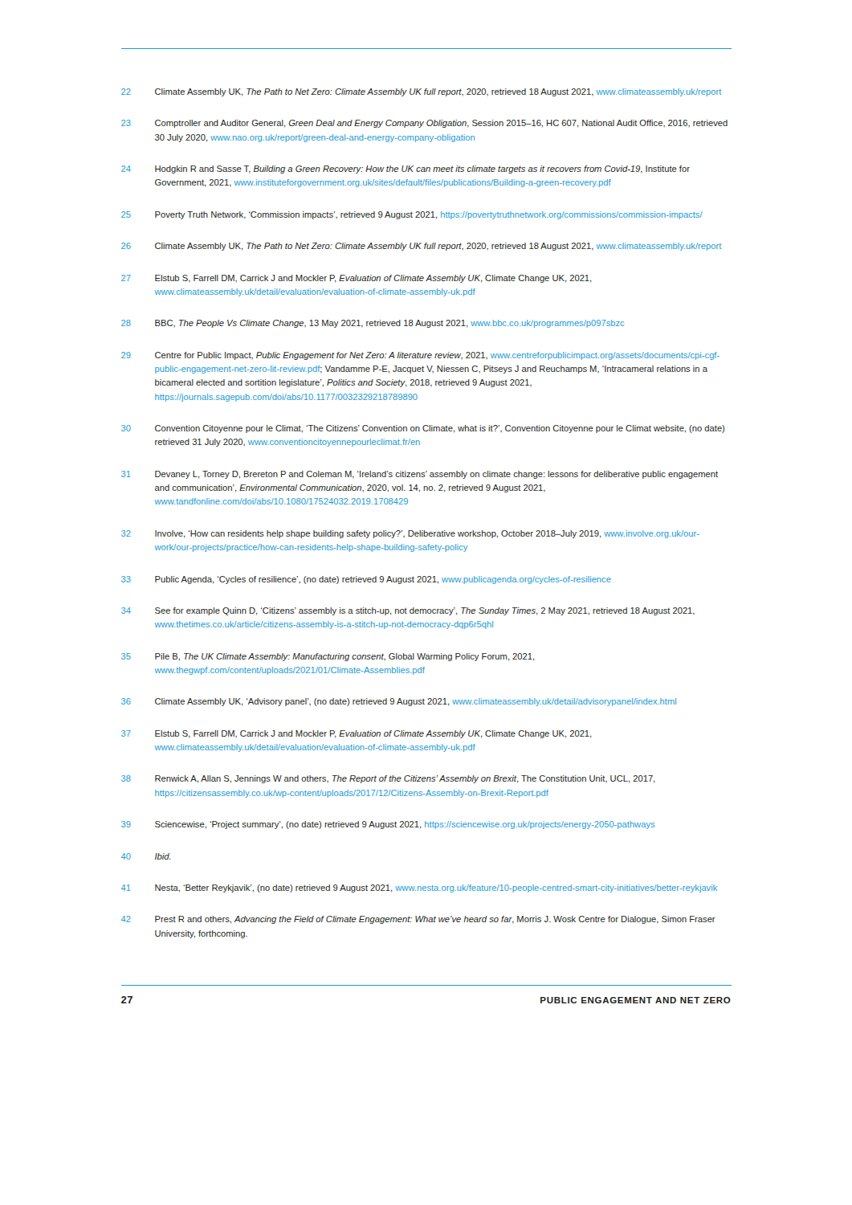22 Climate Assembly UK, The Path to Net Zero: Climate Assembly UK full report, 2020, retrieved 18 August 2021, www.climateassembly.uk/report
23 Comptroller and Auditor General, Green Deal and Energy Company Obligation, Session 2015–16, HC 607, National Audit Office, 2016, retrieved 30 July 2020, www.nao.org.uk/report/green-deal-and-energy-company-obligation
24 Hodgkin R and Sasse T, Building a Green Recovery: How the UK can meet its climate targets as it recovers from Covid-19, Institute for Government, 2021, www.instituteforgovernment.org.uk/sites/default/files/publications/Building-a-green-recovery.pdf
25 Poverty Truth Network, ‘Commission impacts’, retrieved 9 August 2021, https://povertytruthnetwork.org/commissions/commission-impacts/
26 Climate Assembly UK, The Path to Net Zero: Climate Assembly UK full report, 2020, retrieved 18 August 2021, www.climateassembly.uk/report
27 Elstub S, Farrell DM, Carrick J and Mockler P, Evaluation of Climate Assembly UK, Climate Change UK, 2021, www.climateassembly.uk/detail/evaluation/evaluation-of-climate-assembly-uk.pdf
28 BBC, The People Vs Climate Change, 13 May 2021, retrieved 18 August 2021, www.bbc.co.uk/programmes/p097sbzc
29 Centre for Public Impact, Public Engagement for Net Zero: A literature review, 2021, www.centreforpublicimpact.org/assets/documents/cpi-cgf-public-engagement-net-zero-lit-review.pdf; Vandamme P-E, Jacquet V, Niessen C, Pitseys J and Reuchamps M, ‘Intracameral relations in a bicameral elected and sortition legislature’, Politics and Society, 2018, retrieved 9 August 2021, https://journals.sagepub.com/doi/abs/10.1177/0032329218789890
30 Convention Citoyenne pour le Climat, ‘The Citizens’ Convention on Climate, what is it?’, Convention Citoyenne pour le Climat website, (no date) retrieved 31 July 2020, www.conventioncitoyennepourleclimat.fr/en
31 Devaney L, Torney D, Brereton P and Coleman M, ‘Ireland’s citizens’ assembly on climate change: lessons for deliberative public engagement and communication’, Environmental Communication, 2020, vol. 14, no. 2, retrieved 9 August 2021, www.tandfonline.com/doi/abs/10.1080/17524032.2019.1708429
32 Involve, ‘How can residents help shape building safety policy?’, Deliberative workshop, October 2018–July 2019, www.involve.org.uk/our-work/our-projects/practice/how-can-residents-help-shape-building-safety-policy
33 Public Agenda, ‘Cycles of resilience’, (no date) retrieved 9 August 2021, www.publicagenda.org/cycles-of-resilience
34 See for example Quinn D, ‘Citizens’ assembly is a stitch-up, not democracy’, The Sunday Times, 2 May 2021, retrieved 18 August 2021, www.thetimes.co.uk/article/citizens-assembly-is-a-stitch-up-not-democracy-dqp6r5qhl
35 Pile B, The UK Climate Assembly: Manufacturing consent, Global Warming Policy Forum, 2021, www.thegwpf.com/content/uploads/2021/01/Climate-Assemblies.pdf
36 Climate Assembly UK, ‘Advisory panel’, (no date) retrieved 9 August 2021, www.climateassembly.uk/detail/advisorypanel/index.html
37 Elstub S, Farrell DM, Carrick J and Mockler P, Evaluation of Climate Assembly UK, Climate Change UK, 2021, www.climateassembly.uk/detail/evaluation/evaluation-of-climate-assembly-uk.pdf
38 Renwick A, Allan S, Jennings W and others, The Report of the Citizens’ Assembly on Brexit, The Constitution Unit, UCL, 2017, https://citizensassembly.co.uk/wp-content/uploads/2017/12/Citizens-Assembly-on-Brexit-Report.pdf
39 Sciencewise, ‘Project summary’, (no date) retrieved 9 August 2021, https://sciencewise.org.uk/projects/energy-2050-pathways
40 Ibid.
41 Nesta, ‘Better Reykjavik’, (no date) retrieved 9 August 2021, www.nesta.org.uk/feature/10-people-centred-smart-city-initiatives/better-reykjavik
42 Prest R and others, Advancing the Field of Climate Engagement: What we’ve heard so far, Morris J. Wosk Centre for Dialogue, Simon Fraser University, forthcoming.
27 Public engagement and net zero